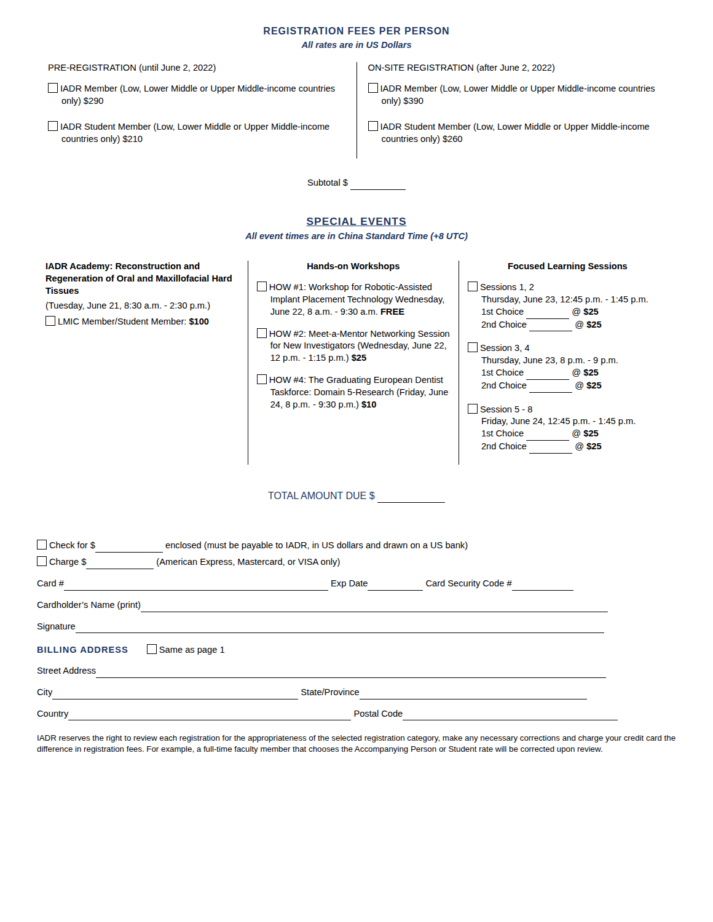REGISTRATION FEES PER PERSON
All rates are in US Dollars
| PRE-REGISTRATION (until June 2, 2022) IADR Member (Low, Lower Middle or Upper Middle-income countries only) $290 IADR Student Member (Low, Lower Middle or Upper Middle-income countries only) $210 | ON-SITE REGISTRATION (after June 2, 2022) IADR Member (Low, Lower Middle or Upper Middle-income countries only) $390 IADR Student Member (Low, Lower Middle or Upper Middle-income countries only) $260 |
Subtotal $
SPECIAL EVENTS
All event times are in China Standard Time (+8 UTC)
| IADR Academy: Reconstruction and Regeneration of Oral and Maxillofacial Hard Tissues (Tuesday, June 21, 8:30 a.m. - 2:30 p.m.) LMIC Member/Student Member: $100 | Hands-on Workshops HOW #1: Workshop for Robotic-Assisted Implant Placement Technology Wednesday, June 22, 8 a.m. - 9:30 a.m. FREE HOW #2: Meet-a-Mentor Networking Session for New Investigators (Wednesday, June 22, 12 p.m. - 1:15 p.m.) $25 HOW #4: The Graduating European Dentist Taskforce: Domain 5-Research (Friday, June 24, 8 p.m. - 9:30 p.m.) $10 | Focused Learning Sessions Sessions 1, 2 Thursday, June 23, 12:45 p.m. - 1:45 p.m. 1st Choice @ $25 2nd Choice @ $25 Session 3, 4 Thursday, June 23, 8 p.m. - 9 p.m. 1st Choice @ $25 2nd Choice @ $25 Session 5 - 8 Friday, June 24, 12:45 p.m. - 1:45 p.m. 1st Choice @ $25 2nd Choice @ $25 |
TOTAL AMOUNT DUE $
Check for $ enclosed (must be payable to IADR, in US dollars and drawn on a US bank)
Charge $ (American Express, Mastercard, or VISA only)
Card # Exp Date Card Security Code #
Cardholder’s Name (print)
Signature
BILLING ADDRESS Same as page 1
Street Address
City State/Province
Country Postal Code
IADR reserves the right to review each registration for the appropriateness of the selected registration category, make any necessary corrections and charge your credit card the difference in registration fees. For example, a full-time faculty member that chooses the Accompanying Person or Student rate will be corrected upon review.